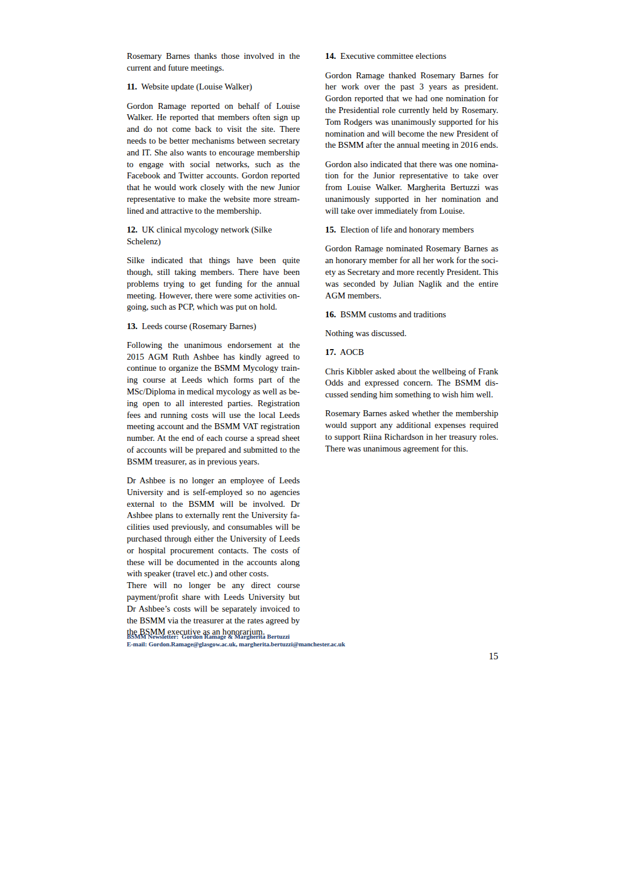Rosemary Barnes thanks those involved in the current and future meetings.
11. Website update (Louise Walker)
Gordon Ramage reported on behalf of Louise Walker. He reported that members often sign up and do not come back to visit the site. There needs to be better mechanisms between secretary and IT. She also wants to encourage membership to engage with social networks, such as the Facebook and Twitter accounts. Gordon reported that he would work closely with the new Junior representative to make the website more streamlined and attractive to the membership.
12. UK clinical mycology network (Silke Schelenz)
Silke indicated that things have been quite though, still taking members. There have been problems trying to get funding for the annual meeting. However, there were some activities ongoing, such as PCP, which was put on hold.
13. Leeds course (Rosemary Barnes)
Following the unanimous endorsement at the 2015 AGM Ruth Ashbee has kindly agreed to continue to organize the BSMM Mycology training course at Leeds which forms part of the MSc/Diploma in medical mycology as well as being open to all interested parties. Registration fees and running costs will use the local Leeds meeting account and the BSMM VAT registration number. At the end of each course a spread sheet of accounts will be prepared and submitted to the BSMM treasurer, as in previous years.
Dr Ashbee is no longer an employee of Leeds University and is self-employed so no agencies external to the BSMM will be involved. Dr Ashbee plans to externally rent the University facilities used previously, and consumables will be purchased through either the University of Leeds or hospital procurement contacts. The costs of these will be documented in the accounts along with speaker (travel etc.) and other costs.
There will no longer be any direct course payment/profit share with Leeds University but Dr Ashbee’s costs will be separately invoiced to the BSMM via the treasurer at the rates agreed by the BSMM executive as an honorarium.
14. Executive committee elections
Gordon Ramage thanked Rosemary Barnes for her work over the past 3 years as president. Gordon reported that we had one nomination for the Presidential role currently held by Rosemary. Tom Rodgers was unanimously supported for his nomination and will become the new President of the BSMM after the annual meeting in 2016 ends.
Gordon also indicated that there was one nomination for the Junior representative to take over from Louise Walker. Margherita Bertuzzi was unanimously supported in her nomination and will take over immediately from Louise.
15. Election of life and honorary members
Gordon Ramage nominated Rosemary Barnes as an honorary member for all her work for the society as Secretary and more recently President. This was seconded by Julian Naglik and the entire AGM members.
16. BSMM customs and traditions
Nothing was discussed.
17. AOCB
Chris Kibbler asked about the wellbeing of Frank Odds and expressed concern. The BSMM discussed sending him something to wish him well.
Rosemary Barnes asked whether the membership would support any additional expenses required to support Riina Richardson in her treasury roles. There was unanimous agreement for this.
BSMM Newsletter: Gordon Ramage & Margherita Bertuzzi
E-mail: Gordon.Ramage@glasgow.ac.uk, margherita.bertuzzi@manchester.ac.uk
15